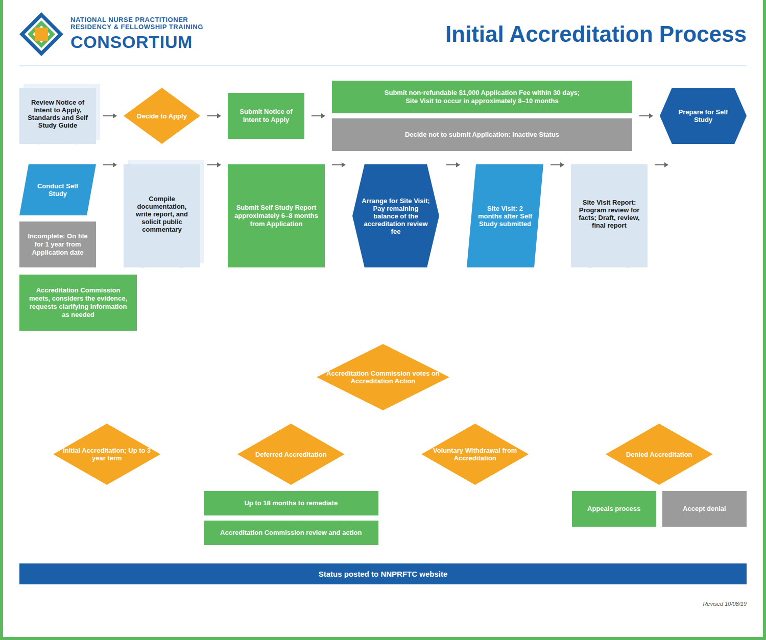National Nurse Practitioner
Residency & Fellowship Training
Consortium
Initial Accreditation Process
Review Notice of Intent to Apply, Standards and Self Study Guide
Decide to Apply
Submit Notice of Intent to Apply
Submit non-refundable $1,000 Application Fee within 30 days;
Site Visit to occur in approximately 8–10 months
Decide not to submit Application: Inactive Status
Prepare for Self Study
Conduct Self Study
Incomplete: On file for 1 year from Application date
Compile documentation, write report, and solicit public commentary
Submit Self Study Report approximately 6–8 months from Application
Arrange for Site Visit; Pay remaining balance of the accreditation review fee
Site Visit: 2 months after Self Study submitted
Site Visit Report: Program review for facts; Draft, review, final report
Accreditation Commission meets, considers the evidence, requests clarifying information as needed
Accreditation Commission votes on Accreditation Action
Initial Accreditation; Up to 3 year term
Deferred Accreditation
Up to 18 months to remediate
Accreditation Commission review and action
Voluntary Withdrawal from Accreditation
Denied Accreditation
Appeals process
Accept denial
Status posted to NNPRFTC website
Revised 10/08/19